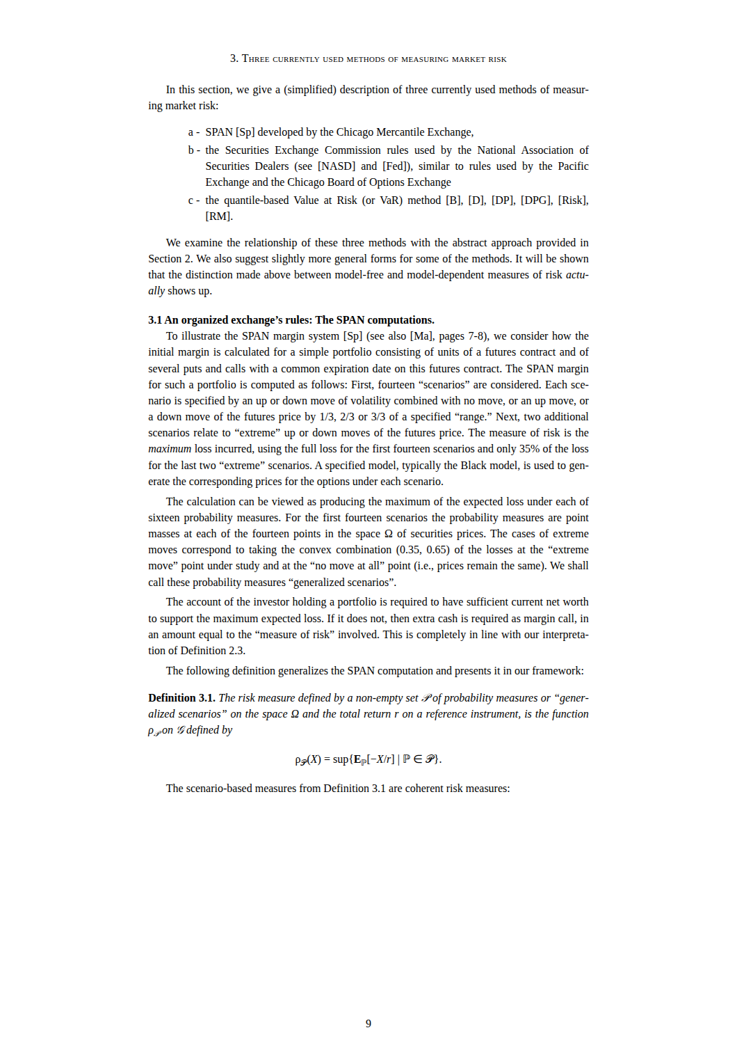3. Three currently used methods of measuring market risk
In this section, we give a (simplified) description of three currently used methods of measuring market risk:
a -SPAN [Sp] developed by the Chicago Mercantile Exchange,
b -the Securities Exchange Commission rules used by the National Association of Securities Dealers (see [NASD] and [Fed]), similar to rules used by the Pacific Exchange and the Chicago Board of Options Exchange
c -the quantile-based Value at Risk (or VaR) method [B], [D], [DP], [DPG], [Risk], [RM].
We examine the relationship of these three methods with the abstract approach provided in Section 2. We also suggest slightly more general forms for some of the methods. It will be shown that the distinction made above between model-free and model-dependent measures of risk actually shows up.
3.1 An organized exchange’s rules: The SPAN computations.
To illustrate the SPAN margin system [Sp] (see also [Ma], pages 7-8), we consider how the initial margin is calculated for a simple portfolio consisting of units of a futures contract and of several puts and calls with a common expiration date on this futures contract. The SPAN margin for such a portfolio is computed as follows: First, fourteen “scenarios” are considered. Each scenario is specified by an up or down move of volatility combined with no move, or an up move, or a down move of the futures price by 1/3, 2/3 or 3/3 of a specified “range.” Next, two additional scenarios relate to “extreme” up or down moves of the futures price. The measure of risk is the maximum loss incurred, using the full loss for the first fourteen scenarios and only 35% of the loss for the last two “extreme” scenarios. A specified model, typically the Black model, is used to generate the corresponding prices for the options under each scenario.
The calculation can be viewed as producing the maximum of the expected loss under each of sixteen probability measures. For the first fourteen scenarios the probability measures are point masses at each of the fourteen points in the space Ω of securities prices. The cases of extreme moves correspond to taking the convex combination (0.35, 0.65) of the losses at the “extreme move” point under study and at the “no move at all” point (i.e., prices remain the same). We shall call these probability measures “generalized scenarios”.
The account of the investor holding a portfolio is required to have sufficient current net worth to support the maximum expected loss. If it does not, then extra cash is required as margin call, in an amount equal to the “measure of risk” involved. This is completely in line with our interpretation of Definition 2.3.
The following definition generalizes the SPAN computation and presents it in our framework:
Definition 3.1. The risk measure defined by a non-empty set 𝒫 of probability measures or “generalized scenarios” on the space Ω and the total return r on a reference instrument, is the function ρ𝒫 on 𝒢 defined by
ρ𝒫(X) = sup{Eℙ[−X/r] | ℙ ∈ 𝒫}.
The scenario-based measures from Definition 3.1 are coherent risk measures:
9